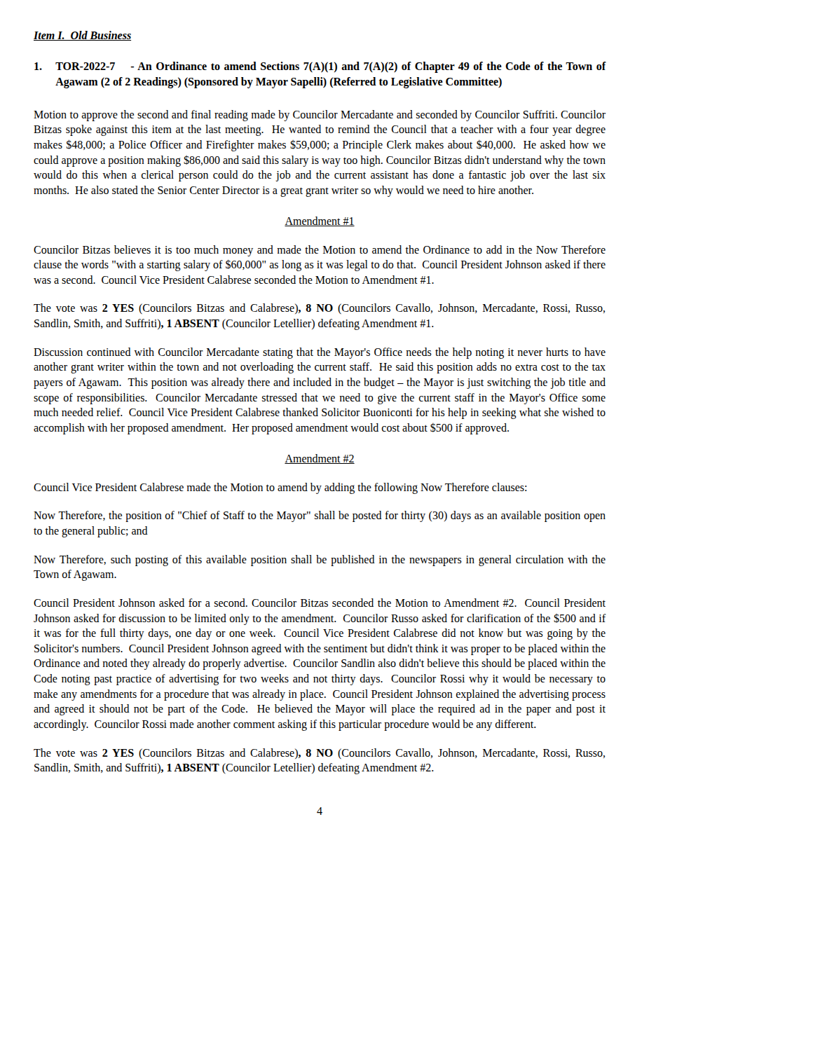Item I. Old Business
1.
TOR-2022-7 - An Ordinance to amend Sections 7(A)(1) and 7(A)(2) of Chapter 49 of the Code of the Town of Agawam (2 of 2 Readings) (Sponsored by Mayor Sapelli) (Referred to Legislative Committee)
Motion to approve the second and final reading made by Councilor Mercadante and seconded by Councilor Suffriti. Councilor Bitzas spoke against this item at the last meeting. He wanted to remind the Council that a teacher with a four year degree makes $48,000; a Police Officer and Firefighter makes $59,000; a Principle Clerk makes about $40,000. He asked how we could approve a position making $86,000 and said this salary is way too high. Councilor Bitzas didn't understand why the town would do this when a clerical person could do the job and the current assistant has done a fantastic job over the last six months. He also stated the Senior Center Director is a great grant writer so why would we need to hire another.
Amendment #1
Councilor Bitzas believes it is too much money and made the Motion to amend the Ordinance to add in the Now Therefore clause the words "with a starting salary of $60,000" as long as it was legal to do that. Council President Johnson asked if there was a second. Council Vice President Calabrese seconded the Motion to Amendment #1.
The vote was 2 YES (Councilors Bitzas and Calabrese), 8 NO (Councilors Cavallo, Johnson, Mercadante, Rossi, Russo, Sandlin, Smith, and Suffriti), 1 ABSENT (Councilor Letellier) defeating Amendment #1.
Discussion continued with Councilor Mercadante stating that the Mayor's Office needs the help noting it never hurts to have another grant writer within the town and not overloading the current staff. He said this position adds no extra cost to the tax payers of Agawam. This position was already there and included in the budget – the Mayor is just switching the job title and scope of responsibilities. Councilor Mercadante stressed that we need to give the current staff in the Mayor's Office some much needed relief. Council Vice President Calabrese thanked Solicitor Buoniconti for his help in seeking what she wished to accomplish with her proposed amendment. Her proposed amendment would cost about $500 if approved.
Amendment #2
Council Vice President Calabrese made the Motion to amend by adding the following Now Therefore clauses:
Now Therefore, the position of "Chief of Staff to the Mayor" shall be posted for thirty (30) days as an available position open to the general public; and
Now Therefore, such posting of this available position shall be published in the newspapers in general circulation with the Town of Agawam.
Council President Johnson asked for a second. Councilor Bitzas seconded the Motion to Amendment #2. Council President Johnson asked for discussion to be limited only to the amendment. Councilor Russo asked for clarification of the $500 and if it was for the full thirty days, one day or one week. Council Vice President Calabrese did not know but was going by the Solicitor's numbers. Council President Johnson agreed with the sentiment but didn't think it was proper to be placed within the Ordinance and noted they already do properly advertise. Councilor Sandlin also didn't believe this should be placed within the Code noting past practice of advertising for two weeks and not thirty days. Councilor Rossi why it would be necessary to make any amendments for a procedure that was already in place. Council President Johnson explained the advertising process and agreed it should not be part of the Code. He believed the Mayor will place the required ad in the paper and post it accordingly. Councilor Rossi made another comment asking if this particular procedure would be any different.
The vote was 2 YES (Councilors Bitzas and Calabrese), 8 NO (Councilors Cavallo, Johnson, Mercadante, Rossi, Russo, Sandlin, Smith, and Suffriti), 1 ABSENT (Councilor Letellier) defeating Amendment #2.
4